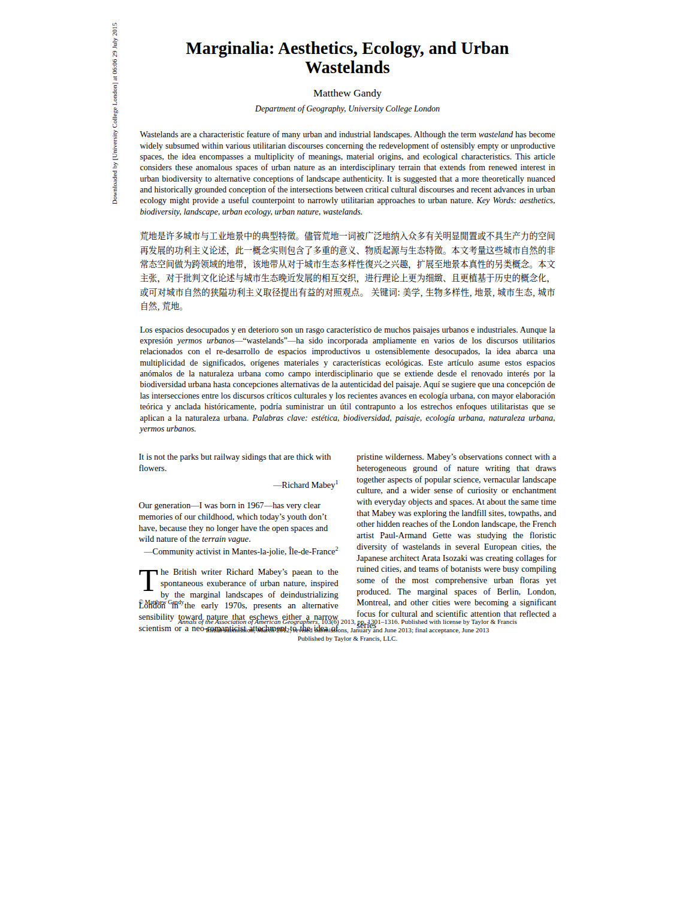Downloaded by [University College London] at 06:06 29 July 2015
Marginalia: Aesthetics, Ecology, and Urban
Wastelands
Matthew Gandy
Department of Geography, University College London
Wastelands are a characteristic feature of many urban and industrial landscapes. Although the term wasteland has become widely subsumed within various utilitarian discourses concerning the redevelopment of ostensibly empty or unproductive spaces, the idea encompasses a multiplicity of meanings, material origins, and ecological characteristics. This article considers these anomalous spaces of urban nature as an interdisciplinary terrain that extends from renewed interest in urban biodiversity to alternative conceptions of landscape authenticity. It is suggested that a more theoretically nuanced and historically grounded conception of the intersections between critical cultural discourses and recent advances in urban ecology might provide a useful counterpoint to narrowly utilitarian approaches to urban nature. Key Words: aesthetics, biodiversity, landscape, urban ecology, urban nature, wastelands.
荒地是许多城市与工业地景中的典型特徵。儘管荒地一词被广泛地纳入众多有关明显閒置或不具生产力的空间再发展的功利主义论述，此一概念实则包含了多重的意义、物质起源与生态特徵。本文考量这些城市自然的非常态空间做为跨领域的地带，该地带从对于城市生态多样性復兴之兴趣，扩展至地景本真性的另类概念。本文主张，对于批判文化论述与城市生态晚近发展的相互交织，进行理论上更为细緻、且更植基于历史的概念化，或可对城市自然的狭隘功利主义取径提出有益的对照观点。 关键词: 美学, 生物多样性, 地景, 城市生态, 城市自然, 荒地。
Los espacios desocupados y en deterioro son un rasgo característico de muchos paisajes urbanos e industriales. Aunque la expresión yermos urbanos—“wastelands”—ha sido incorporada ampliamente en varios de los discursos utilitarios relacionados con el re-desarrollo de espacios improductivos u ostensiblemente desocupados, la idea abarca una multiplicidad de significados, orígenes materiales y características ecológicas. Este artículo asume estos espacios anómalos de la naturaleza urbana como campo interdisciplinario que se extiende desde el renovado interés por la biodiversidad urbana hasta concepciones alternativas de la autenticidad del paisaje. Aquí se sugiere que una concepción de las intersecciones entre los discursos críticos culturales y los recientes avances en ecología urbana, con mayor elaboración teórica y anclada históricamente, podría suministrar un útil contrapunto a los estrechos enfoques utilitaristas que se aplican a la naturaleza urbana. Palabras clave: estética, biodiversidad, paisaje, ecología urbana, naturaleza urbana, yermos urbanos.
It is not the parks but railway sidings that are thick with flowers.
—Richard Mabey1
Our generation—I was born in 1967—has very clear memories of our childhood, which today’s youth don’t have, because they no longer have the open spaces and wild nature of the terrain vague.
—Community activist in Mantes-la-jolie, Île-de-France2
The British writer Richard Mabey’s paean to the spontaneous exuberance of urban nature, inspired by the marginal landscapes of deindustrializing London in the early 1970s, presents an alternative sensibility toward nature that eschews either a narrow scientism or a neo-romanticist attachment to the idea of pristine wilderness. Mabey’s observations connect with a heterogeneous ground of nature writing that draws together aspects of popular science, vernacular landscape culture, and a wider sense of curiosity or enchantment with everyday objects and spaces. At about the same time that Mabey was exploring the landfill sites, towpaths, and other hidden reaches of the London landscape, the French artist Paul-Armand Gette was studying the floristic diversity of wastelands in several European cities, the Japanese architect Arata Isozaki was creating collages for ruined cities, and teams of botanists were busy compiling some of the most comprehensive urban floras yet produced. The marginal spaces of Berlin, London, Montreal, and other cities were becoming a significant focus for cultural and scientific attention that reflected a series
© Matthew Gandy
Annals of the Association of American Geographers, 103(6) 2013, pp. 1301–1316. Published with license by Taylor & Francis
Initial submission, March 2012; revised submissions, January and June 2013; final acceptance, June 2013
Published by Taylor & Francis, LLC.